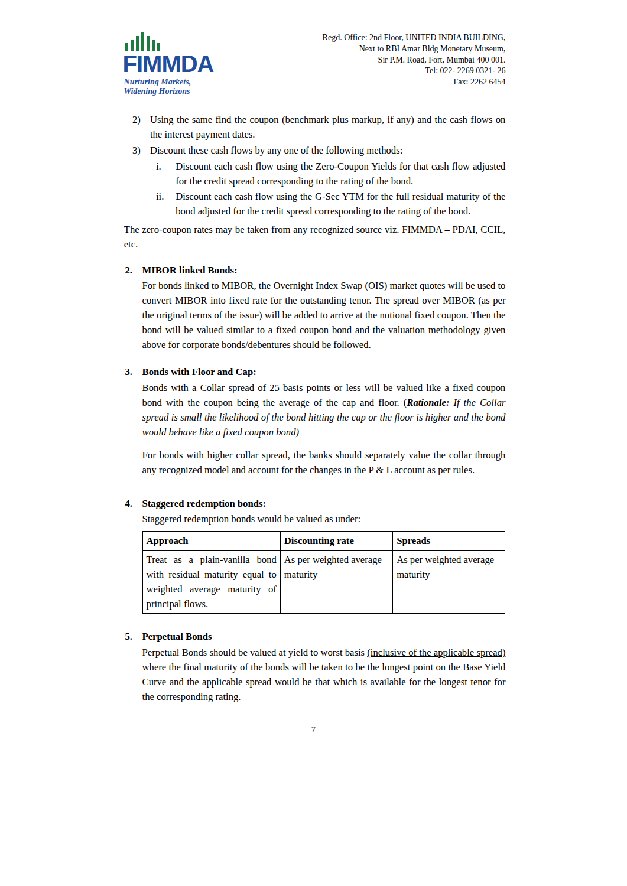FIMMDA
Nurturing Markets,
Widening Horizons
Regd. Office: 2nd Floor, UNITED INDIA BUILDING,
Next to RBI Amar Bldg Monetary Museum,
Sir P.M. Road, Fort, Mumbai 400 001.
Tel: 022- 2269 0321- 26
Fax: 2262 6454
2) Using the same find the coupon (benchmark plus markup, if any) and the cash flows on the interest payment dates.
3) Discount these cash flows by any one of the following methods:
i. Discount each cash flow using the Zero-Coupon Yields for that cash flow adjusted for the credit spread corresponding to the rating of the bond.
ii. Discount each cash flow using the G-Sec YTM for the full residual maturity of the bond adjusted for the credit spread corresponding to the rating of the bond.
The zero-coupon rates may be taken from any recognized source viz. FIMMDA – PDAI, CCIL, etc.
2.
MIBOR linked Bonds:
For bonds linked to MIBOR, the Overnight Index Swap (OIS) market quotes will be used to convert MIBOR into fixed rate for the outstanding tenor. The spread over MIBOR (as per the original terms of the issue) will be added to arrive at the notional fixed coupon. Then the bond will be valued similar to a fixed coupon bond and the valuation methodology given above for corporate bonds/debentures should be followed.
3.
Bonds with Floor and Cap:
Bonds with a Collar spread of 25 basis points or less will be valued like a fixed coupon bond with the coupon being the average of the cap and floor. (Rationale: If the Collar spread is small the likelihood of the bond hitting the cap or the floor is higher and the bond would behave like a fixed coupon bond)
For bonds with higher collar spread, the banks should separately value the collar through any recognized model and account for the changes in the P & L account as per rules.
4.
Staggered redemption bonds:
Staggered redemption bonds would be valued as under:
| Approach | Discounting rate | Spreads |
| --- | --- | --- |
| Treat as a plain-vanilla bond with residual maturity equal to weighted average maturity of principal flows. | As per weighted average maturity | As per weighted average maturity |
5.
Perpetual Bonds
Perpetual Bonds should be valued at yield to worst basis (inclusive of the applicable spread) where the final maturity of the bonds will be taken to be the longest point on the Base Yield Curve and the applicable spread would be that which is available for the longest tenor for the corresponding rating.
7